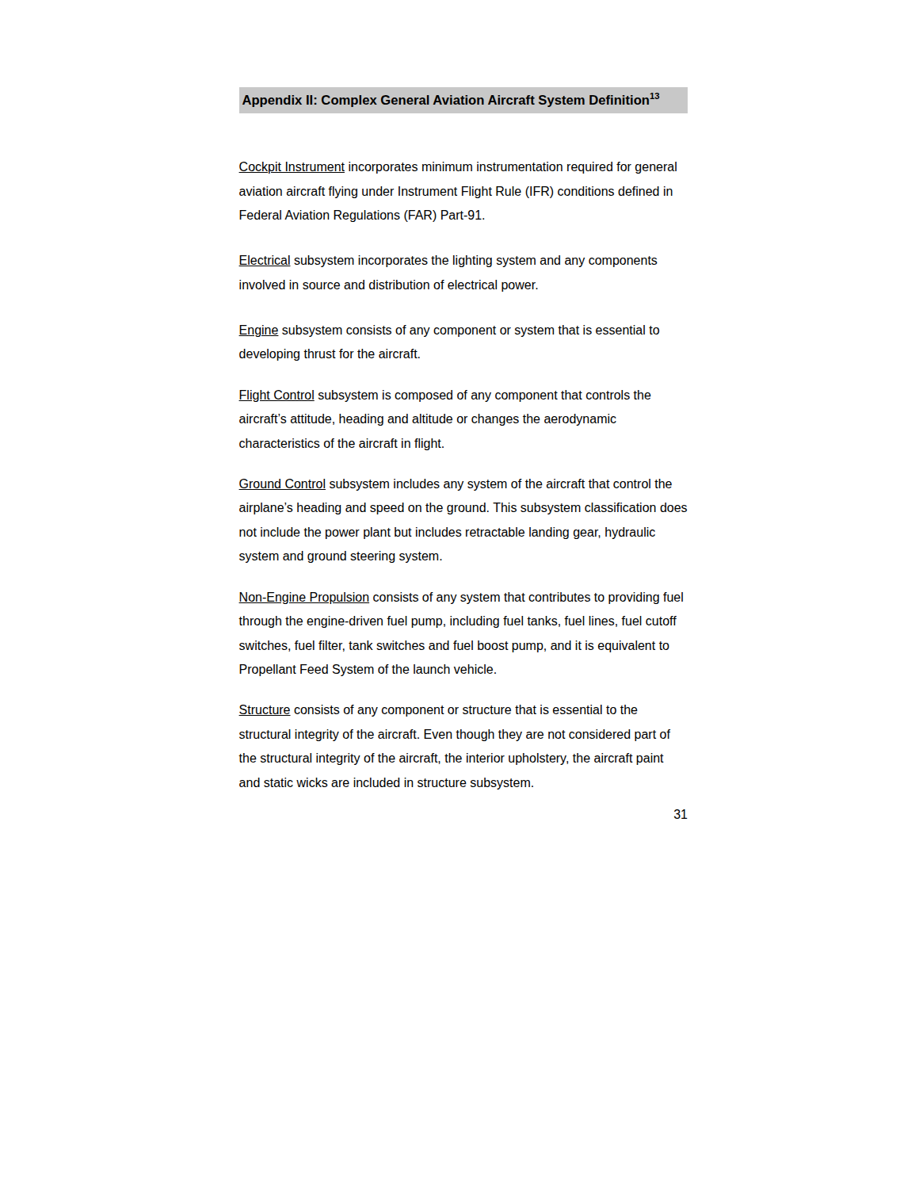Appendix II: Complex General Aviation Aircraft System Definition13
Cockpit Instrument incorporates minimum instrumentation required for general aviation aircraft flying under Instrument Flight Rule (IFR) conditions defined in Federal Aviation Regulations (FAR) Part-91.
Electrical subsystem incorporates the lighting system and any components involved in source and distribution of electrical power.
Engine subsystem consists of any component or system that is essential to developing thrust for the aircraft.
Flight Control subsystem is composed of any component that controls the aircraft’s attitude, heading and altitude or changes the aerodynamic characteristics of the aircraft in flight.
Ground Control subsystem includes any system of the aircraft that control the airplane’s heading and speed on the ground. This subsystem classification does not include the power plant but includes retractable landing gear, hydraulic system and ground steering system.
Non-Engine Propulsion consists of any system that contributes to providing fuel through the engine-driven fuel pump, including fuel tanks, fuel lines, fuel cutoff switches, fuel filter, tank switches and fuel boost pump, and it is equivalent to Propellant Feed System of the launch vehicle.
Structure consists of any component or structure that is essential to the structural integrity of the aircraft. Even though they are not considered part of the structural integrity of the aircraft, the interior upholstery, the aircraft paint and static wicks are included in structure subsystem.
31